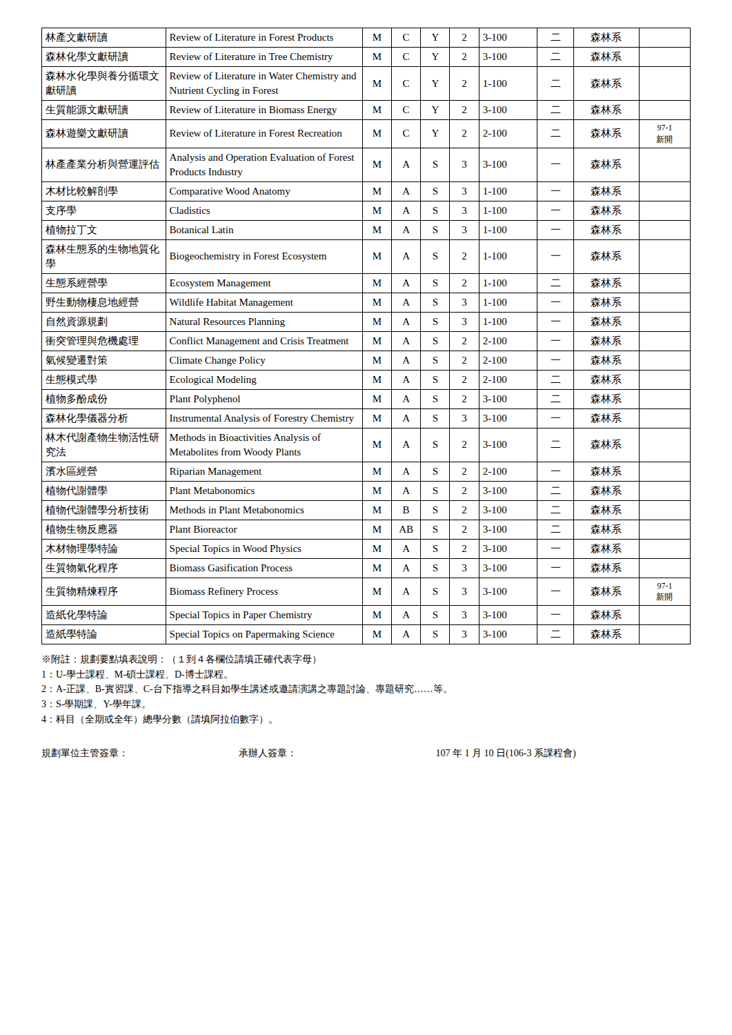| 林產文獻研讀 | Review of Literature in Forest Products | M | C | Y | 2 | 3-100 | 二 | 森林系 | |
| 森林化學文獻研讀 | Review of Literature in Tree Chemistry | M | C | Y | 2 | 3-100 | 二 | 森林系 | |
| 森林水化學與養分循環文獻研讀 | Review of Literature in Water Chemistry and Nutrient Cycling in Forest | M | C | Y | 2 | 1-100 | 二 | 森林系 | |
| 生質能源文獻研讀 | Review of Literature in Biomass Energy | M | C | Y | 2 | 3-100 | 二 | 森林系 | |
| 森林遊樂文獻研讀 | Review of Literature in Forest Recreation | M | C | Y | 2 | 2-100 | 二 | 森林系 | 97-1 新開 |
| 林產產業分析與營運評估 | Analysis and Operation Evaluation of Forest Products Industry | M | A | S | 3 | 3-100 | 一 | 森林系 | |
| 木材比較解剖學 | Comparative Wood Anatomy | M | A | S | 3 | 1-100 | 一 | 森林系 | |
| 支序學 | Cladistics | M | A | S | 3 | 1-100 | 一 | 森林系 | |
| 植物拉丁文 | Botanical Latin | M | A | S | 3 | 1-100 | 一 | 森林系 | |
| 森林生態系的生物地質化學 | Biogeochemistry in Forest Ecosystem | M | A | S | 2 | 1-100 | 一 | 森林系 | |
| 生態系經營學 | Ecosystem Management | M | A | S | 2 | 1-100 | 二 | 森林系 | |
| 野生動物棲息地經營 | Wildlife Habitat Management | M | A | S | 3 | 1-100 | 一 | 森林系 | |
| 自然資源規劃 | Natural Resources Planning | M | A | S | 3 | 1-100 | 一 | 森林系 | |
| 衝突管理與危機處理 | Conflict Management and Crisis Treatment | M | A | S | 2 | 2-100 | 一 | 森林系 | |
| 氣候變遷對策 | Climate Change Policy | M | A | S | 2 | 2-100 | 一 | 森林系 | |
| 生態模式學 | Ecological Modeling | M | A | S | 2 | 2-100 | 二 | 森林系 | |
| 植物多酚成份 | Plant Polyphenol | M | A | S | 2 | 3-100 | 二 | 森林系 | |
| 森林化學儀器分析 | Instrumental Analysis of Forestry Chemistry | M | A | S | 3 | 3-100 | 一 | 森林系 | |
| 林木代謝產物生物活性研究法 | Methods in Bioactivities Analysis of Metabolites from Woody Plants | M | A | S | 2 | 3-100 | 二 | 森林系 | |
| 濱水區經營 | Riparian Management | M | A | S | 2 | 2-100 | 一 | 森林系 | |
| 植物代謝體學 | Plant Metabonomics | M | A | S | 2 | 3-100 | 二 | 森林系 | |
| 植物代謝體學分析技術 | Methods in Plant Metabonomics | M | B | S | 2 | 3-100 | 二 | 森林系 | |
| 植物生物反應器 | Plant Bioreactor | M | AB | S | 2 | 3-100 | 二 | 森林系 | |
| 木材物理學特論 | Special Topics in Wood Physics | M | A | S | 2 | 3-100 | 一 | 森林系 | |
| 生質物氣化程序 | Biomass Gasification Process | M | A | S | 3 | 3-100 | 一 | 森林系 | |
| 生質物精煉程序 | Biomass Refinery Process | M | A | S | 3 | 3-100 | 一 | 森林系 | 97-1 新開 |
| 造紙化學特論 | Special Topics in Paper Chemistry | M | A | S | 3 | 3-100 | 一 | 森林系 | |
| 造紙學特論 | Special Topics on Papermaking Science | M | A | S | 3 | 3-100 | 二 | 森林系 | |
※附註：規劃要點填表說明：（１到４各欄位請填正確代表字母）
1：U-學士課程、M-碩士課程、D-博士課程。
2：A-正課、B-實習課、C-台下指導之科目如學生講述或邀請演講之專題討論、專題研究……等。
3：S-學期課、Y-學年課。
4：科目（全期或全年）總學分數（請填阿拉伯數字）。
規劃單位主管簽章： 承辦人簽章： 107 年 1 月 10 日(106-3 系課程會)